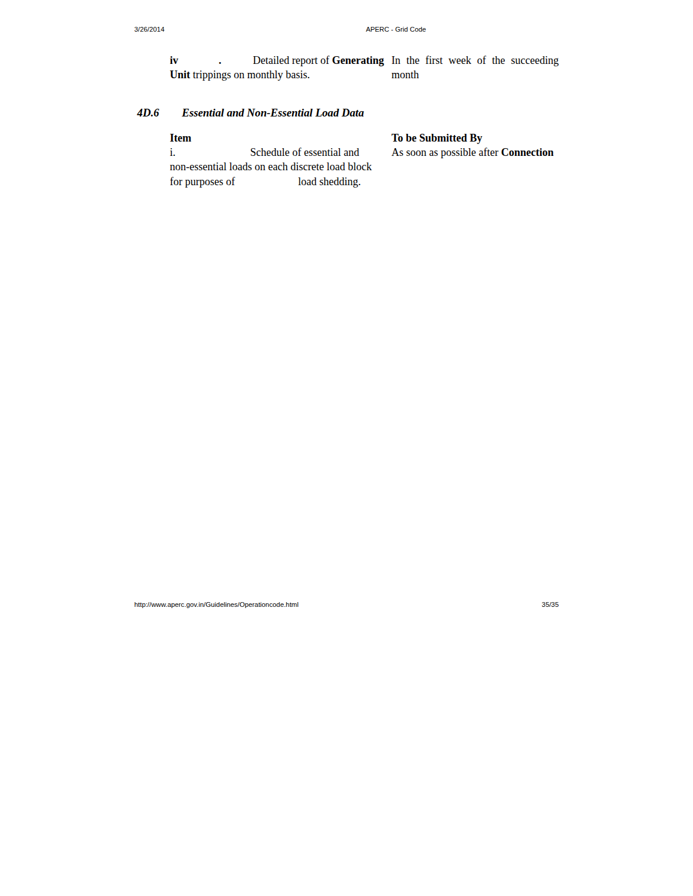3/26/2014 APERC - Grid Code
iv. Detailed report of Generating Unit trippings on monthly basis.
In the first week of the succeeding month
4D.6 Essential and Non‑Essential Load Data
Item
To be Submitted By
i. Schedule of essential and non‑essential loads on each discrete load block for purposes of load shedding.
As soon as possible after Connection
http://www.aperc.gov.in/Guidelines/Operationcode.html 35/35